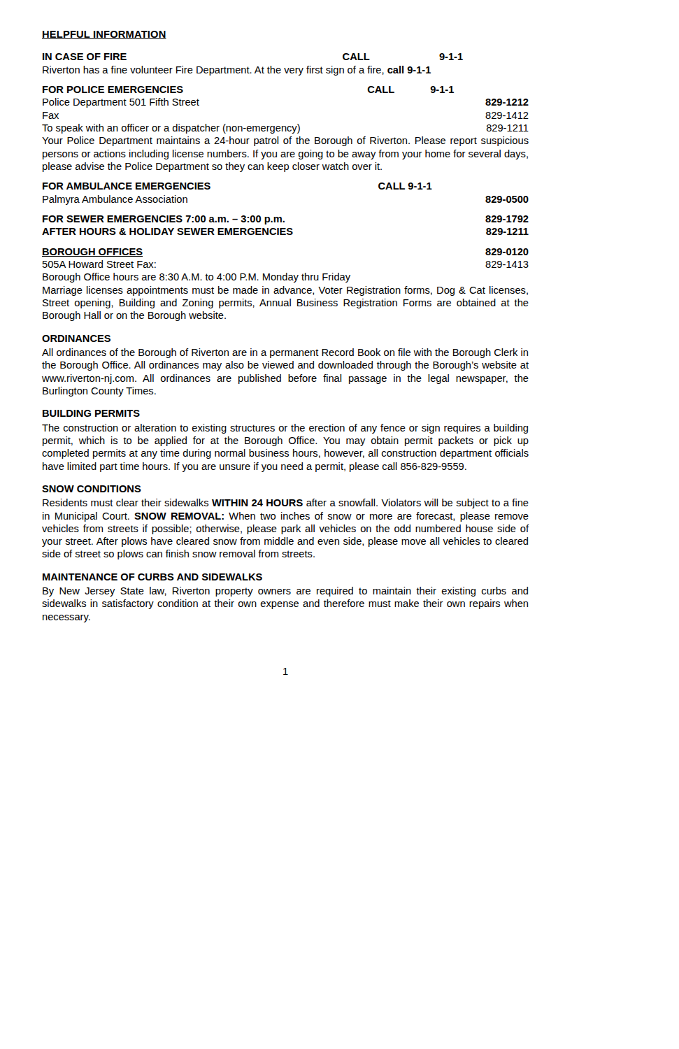HELPFUL INFORMATION
| IN CASE OF FIRE | CALL | 9-1-1 | |
Riverton has a fine volunteer Fire Department. At the very first sign of a fire, call 9-1-1
| FOR POLICE EMERGENCIES | CALL | 9-1-1 | |
| Police Department 501 Fifth Street | 829-1212 |
| Fax | 829-1412 |
| To speak with an officer or a dispatcher (non-emergency) | 829-1211 |
Your Police Department maintains a 24-hour patrol of the Borough of Riverton. Please report suspicious persons or actions including license numbers. If you are going to be away from your home for several days, please advise the Police Department so they can keep closer watch over it.
| FOR AMBULANCE EMERGENCIES | CALL 9-1-1 | |
| Palmyra Ambulance Association | 829-0500 |
| FOR SEWER EMERGENCIES 7:00 a.m. – 3:00 p.m. | 829-1792 |
| AFTER HOURS & HOLIDAY SEWER EMERGENCIES | 829-1211 |
| BOROUGH OFFICES | 829-0120 |
| 505A Howard Street Fax: | 829-1413 |
Borough Office hours are 8:30 A.M. to 4:00 P.M. Monday thru Friday
Marriage licenses appointments must be made in advance, Voter Registration forms, Dog & Cat licenses, Street opening, Building and Zoning permits, Annual Business Registration Forms are obtained at the Borough Hall or on the Borough website.
ORDINANCES
All ordinances of the Borough of Riverton are in a permanent Record Book on file with the Borough Clerk in the Borough Office. All ordinances may also be viewed and downloaded through the Borough’s website at www.riverton-nj.com. All ordinances are published before final passage in the legal newspaper, the Burlington County Times.
BUILDING PERMITS
The construction or alteration to existing structures or the erection of any fence or sign requires a building permit, which is to be applied for at the Borough Office. You may obtain permit packets or pick up completed permits at any time during normal business hours, however, all construction department officials have limited part time hours. If you are unsure if you need a permit, please call 856-829-9559.
SNOW CONDITIONS
Residents must clear their sidewalks WITHIN 24 HOURS after a snowfall. Violators will be subject to a fine in Municipal Court. SNOW REMOVAL: When two inches of snow or more are forecast, please remove vehicles from streets if possible; otherwise, please park all vehicles on the odd numbered house side of your street. After plows have cleared snow from middle and even side, please move all vehicles to cleared side of street so plows can finish snow removal from streets.
MAINTENANCE OF CURBS AND SIDEWALKS
By New Jersey State law, Riverton property owners are required to maintain their existing curbs and sidewalks in satisfactory condition at their own expense and therefore must make their own repairs when necessary.
1